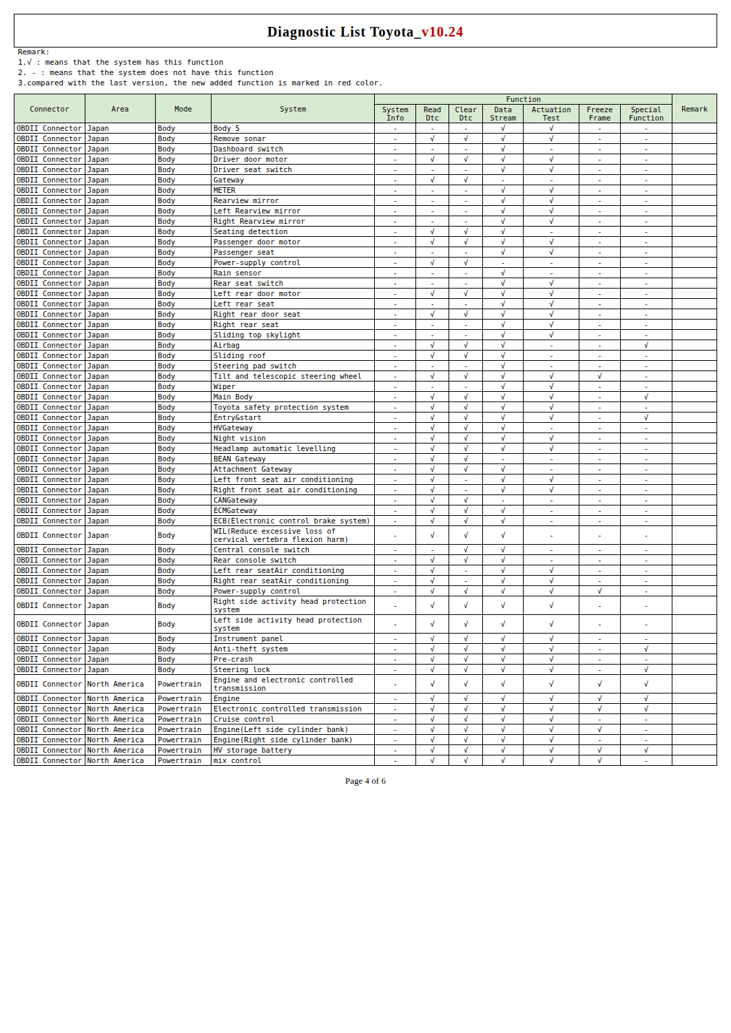Diagnostic List Toyota_v10.24
Remark:
1.√ : means that the system has this function
2. - : means that the system does not have this function
3.compared with the last version, the new added function is marked in red color.
| Connector | Area | Mode | System | Function | Remark |
| --- | --- | --- | --- | --- | --- |
| System Info | Read Dtc | Clear Dtc | Data Stream | Actuation Test | Freeze Frame | Special Function |
| OBDII Connector | Japan | Body | Body 5 | - | - | - | √ | √ | - | - | |
| OBDII Connector | Japan | Body | Remove sonar | - | √ | √ | √ | √ | - | - | |
| OBDII Connector | Japan | Body | Dashboard switch | - | - | - | √ | - | - | - | |
| OBDII Connector | Japan | Body | Driver door motor | - | √ | √ | √ | √ | - | - | |
| OBDII Connector | Japan | Body | Driver seat switch | - | - | - | √ | √ | - | - | |
| OBDII Connector | Japan | Body | Gateway | - | √ | √ | - | - | - | - | |
| OBDII Connector | Japan | Body | METER | - | - | - | √ | √ | - | - | |
| OBDII Connector | Japan | Body | Rearview mirror | - | - | - | √ | √ | - | - | |
| OBDII Connector | Japan | Body | Left Rearview mirror | - | - | - | √ | √ | - | - | |
| OBDII Connector | Japan | Body | Right Rearview mirror | - | - | - | √ | √ | - | - | |
| OBDII Connector | Japan | Body | Seating detection | - | √ | √ | √ | - | - | - | |
| OBDII Connector | Japan | Body | Passenger door motor | - | √ | √ | √ | √ | - | - | |
| OBDII Connector | Japan | Body | Passenger seat | - | - | - | √ | √ | - | - | |
| OBDII Connector | Japan | Body | Power-supply control | - | √ | √ | - | - | - | - | |
| OBDII Connector | Japan | Body | Rain sensor | - | - | - | √ | - | - | - | |
| OBDII Connector | Japan | Body | Rear seat switch | - | - | - | √ | √ | - | - | |
| OBDII Connector | Japan | Body | Left rear door motor | - | √ | √ | √ | √ | - | - | |
| OBDII Connector | Japan | Body | Left rear seat | - | - | - | √ | √ | - | - | |
| OBDII Connector | Japan | Body | Right rear door seat | - | √ | √ | √ | √ | - | - | |
| OBDII Connector | Japan | Body | Right rear seat | - | - | - | √ | √ | - | - | |
| OBDII Connector | Japan | Body | Sliding top skylight | - | - | - | √ | √ | - | - | |
| OBDII Connector | Japan | Body | Airbag | - | √ | √ | √ | - | - | √ | |
| OBDII Connector | Japan | Body | Sliding roof | - | √ | √ | √ | - | - | - | |
| OBDII Connector | Japan | Body | Steering pad switch | - | - | - | √ | - | - | - | |
| OBDII Connector | Japan | Body | Tilt and telescopic steering wheel | - | √ | √ | √ | √ | √ | - | |
| OBDII Connector | Japan | Body | Wiper | - | - | - | √ | √ | - | - | |
| OBDII Connector | Japan | Body | Main Body | - | √ | √ | √ | √ | - | √ | |
| OBDII Connector | Japan | Body | Toyota safety protection system | - | √ | √ | √ | √ | - | - | |
| OBDII Connector | Japan | Body | Entry&start | - | √ | √ | √ | √ | - | √ | |
| OBDII Connector | Japan | Body | HVGateway | - | √ | √ | √ | - | - | - | |
| OBDII Connector | Japan | Body | Night vision | - | √ | √ | √ | √ | - | - | |
| OBDII Connector | Japan | Body | Headlamp automatic levelling | - | √ | √ | √ | √ | - | - | |
| OBDII Connector | Japan | Body | BEAN Gateway | - | √ | √ | - | - | - | - | |
| OBDII Connector | Japan | Body | Attachment Gateway | - | √ | √ | √ | - | - | - | |
| OBDII Connector | Japan | Body | Left front seat air conditioning | - | √ | - | √ | √ | - | - | |
| OBDII Connector | Japan | Body | Right front seat air conditioning | - | √ | - | √ | √ | - | - | |
| OBDII Connector | Japan | Body | CANGateway | - | √ | √ | - | - | - | - | |
| OBDII Connector | Japan | Body | ECMGateway | - | √ | √ | √ | - | - | - | |
| OBDII Connector | Japan | Body | ECB(Electronic control brake system) | - | √ | √ | √ | - | - | - | |
| OBDII Connector | Japan | Body | WIL(Reduce excessive loss of cervical vertebra flexion harm) | - | √ | √ | √ | - | - | - | |
| OBDII Connector | Japan | Body | Central console switch | - | - | √ | √ | - | - | - | |
| OBDII Connector | Japan | Body | Rear console switch | - | √ | √ | √ | - | - | - | |
| OBDII Connector | Japan | Body | Left rear seatAir conditioning | - | √ | - | √ | √ | - | - | |
| OBDII Connector | Japan | Body | Right rear seatAir conditioning | - | √ | - | √ | √ | - | - | |
| OBDII Connector | Japan | Body | Power-supply control | - | √ | √ | √ | √ | √ | - | |
| OBDII Connector | Japan | Body | Right side activity head protection system | - | √ | √ | √ | √ | - | - | |
| OBDII Connector | Japan | Body | Left side activity head protection system | - | √ | √ | √ | √ | - | - | |
| OBDII Connector | Japan | Body | Instrument panel | - | √ | √ | √ | √ | - | - | |
| OBDII Connector | Japan | Body | Anti-theft system | - | √ | √ | √ | √ | - | √ | |
| OBDII Connector | Japan | Body | Pre-crash | - | √ | √ | √ | √ | - | - | |
| OBDII Connector | Japan | Body | Steering lock | - | √ | √ | √ | √ | - | √ | |
| OBDII Connector | North America | Powertrain | Engine and electronic controlled transmission | - | √ | √ | √ | √ | √ | √ | |
| OBDII Connector | North America | Powertrain | Engine | - | √ | √ | √ | √ | √ | √ | |
| OBDII Connector | North America | Powertrain | Electronic controlled transmission | - | √ | √ | √ | √ | √ | √ | |
| OBDII Connector | North America | Powertrain | Cruise control | - | √ | √ | √ | √ | - | - | |
| OBDII Connector | North America | Powertrain | Engine(Left side cylinder bank) | - | √ | √ | √ | √ | √ | - | |
| OBDII Connector | North America | Powertrain | Engine(Right side cylinder bank) | - | √ | √ | √ | √ | - | - | |
| OBDII Connector | North America | Powertrain | HV storage battery | - | √ | √ | √ | √ | √ | √ | |
| OBDII Connector | North America | Powertrain | mix control | - | √ | √ | √ | √ | √ | - | |
Page 4 of 6